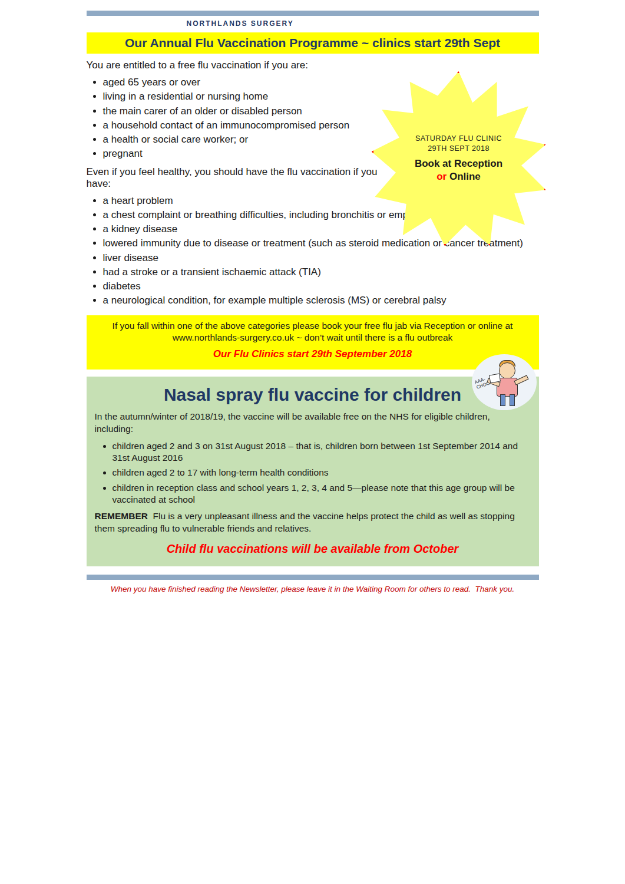NORTHLANDS SURGERY
Our Annual Flu Vaccination Programme ~ clinics start 29th Sept
SATURDAY FLU CLINIC
29TH SEPT 2018
Book at Reception or Online
You are entitled to a free flu vaccination if you are:
aged 65 years or over
living in a residential or nursing home
the main carer of an older or disabled person
a household contact of an immunocompromised person
a health or social care worker; or
pregnant
Even if you feel healthy, you should have the flu vaccination if you have:
a heart problem
a chest complaint or breathing difficulties, including bronchitis or emphysema
a kidney disease
lowered immunity due to disease or treatment (such as steroid medication or cancer treatment)
liver disease
had a stroke or a transient ischaemic attack (TIA)
diabetes
a neurological condition, for example multiple sclerosis (MS) or cerebral palsy
AAA-
CHOO!
If you fall within one of the above categories please book your free flu jab via Reception or online at www.northlands-surgery.co.uk ~ don’t wait until there is a flu outbreak
Our Flu Clinics start 29th September 2018
Nasal spray flu vaccine for children
In the autumn/winter of 2018/19, the vaccine will be available free on the NHS for eligible children, including:
children aged 2 and 3 on 31st August 2018 – that is, children born between 1st September 2014 and 31st August 2016
children aged 2 to 17 with long-term health conditions
children in reception class and school years 1, 2, 3, 4 and 5—please note that this age group will be vaccinated at school
REMEMBER Flu is a very unpleasant illness and the vaccine helps protect the child as well as stopping them spreading flu to vulnerable friends and relatives.
Child flu vaccinations will be available from October
When you have finished reading the Newsletter, please leave it in the Waiting Room for others to read. Thank you.